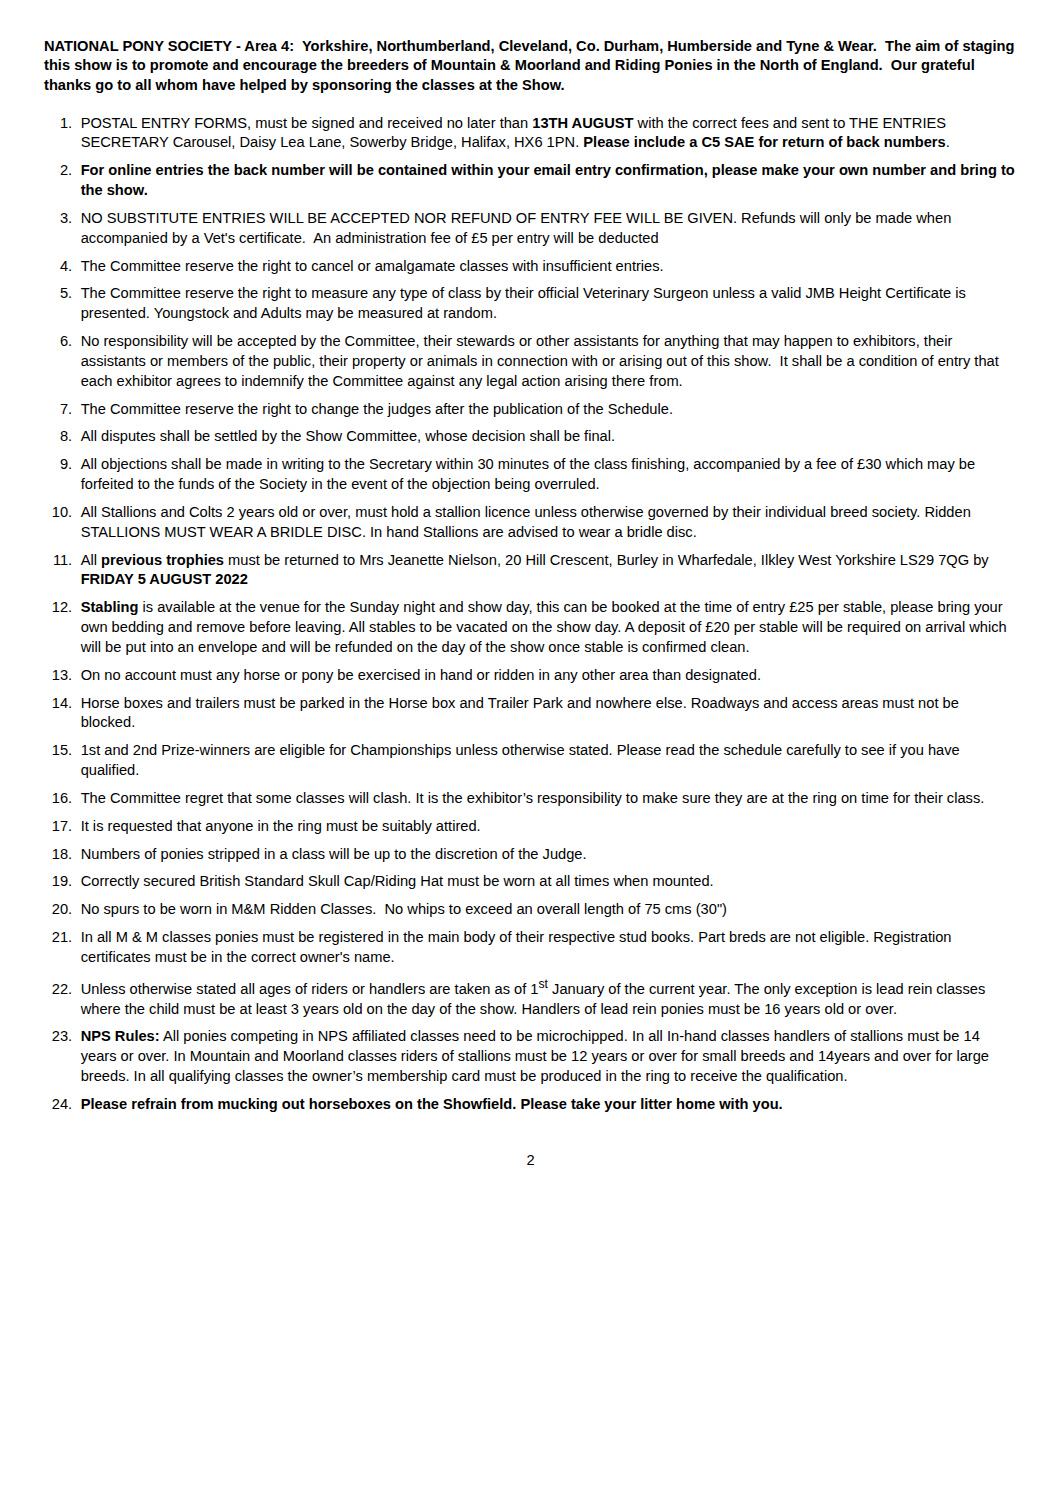NATIONAL PONY SOCIETY - Area 4: Yorkshire, Northumberland, Cleveland, Co. Durham, Humberside and Tyne & Wear. The aim of staging this show is to promote and encourage the breeders of Mountain & Moorland and Riding Ponies in the North of England. Our grateful thanks go to all whom have helped by sponsoring the classes at the Show.
POSTAL ENTRY FORMS, must be signed and received no later than 13TH AUGUST with the correct fees and sent to THE ENTRIES SECRETARY Carousel, Daisy Lea Lane, Sowerby Bridge, Halifax, HX6 1PN. Please include a C5 SAE for return of back numbers.
For online entries the back number will be contained within your email entry confirmation, please make your own number and bring to the show.
NO SUBSTITUTE ENTRIES WILL BE ACCEPTED NOR REFUND OF ENTRY FEE WILL BE GIVEN. Refunds will only be made when accompanied by a Vet's certificate. An administration fee of £5 per entry will be deducted
The Committee reserve the right to cancel or amalgamate classes with insufficient entries.
The Committee reserve the right to measure any type of class by their official Veterinary Surgeon unless a valid JMB Height Certificate is presented. Youngstock and Adults may be measured at random.
No responsibility will be accepted by the Committee, their stewards or other assistants for anything that may happen to exhibitors, their assistants or members of the public, their property or animals in connection with or arising out of this show. It shall be a condition of entry that each exhibitor agrees to indemnify the Committee against any legal action arising there from.
The Committee reserve the right to change the judges after the publication of the Schedule.
All disputes shall be settled by the Show Committee, whose decision shall be final.
All objections shall be made in writing to the Secretary within 30 minutes of the class finishing, accompanied by a fee of £30 which may be forfeited to the funds of the Society in the event of the objection being overruled.
All Stallions and Colts 2 years old or over, must hold a stallion licence unless otherwise governed by their individual breed society. Ridden STALLIONS MUST WEAR A BRIDLE DISC. In hand Stallions are advised to wear a bridle disc.
All previous trophies must be returned to Mrs Jeanette Nielson, 20 Hill Crescent, Burley in Wharfedale, Ilkley West Yorkshire LS29 7QG by FRIDAY 5 AUGUST 2022
Stabling is available at the venue for the Sunday night and show day, this can be booked at the time of entry £25 per stable, please bring your own bedding and remove before leaving. All stables to be vacated on the show day. A deposit of £20 per stable will be required on arrival which will be put into an envelope and will be refunded on the day of the show once stable is confirmed clean.
On no account must any horse or pony be exercised in hand or ridden in any other area than designated.
Horse boxes and trailers must be parked in the Horse box and Trailer Park and nowhere else. Roadways and access areas must not be blocked.
1st and 2nd Prize-winners are eligible for Championships unless otherwise stated. Please read the schedule carefully to see if you have qualified.
The Committee regret that some classes will clash. It is the exhibitor’s responsibility to make sure they are at the ring on time for their class.
It is requested that anyone in the ring must be suitably attired.
Numbers of ponies stripped in a class will be up to the discretion of the Judge.
Correctly secured British Standard Skull Cap/Riding Hat must be worn at all times when mounted.
No spurs to be worn in M&M Ridden Classes. No whips to exceed an overall length of 75 cms (30")
In all M & M classes ponies must be registered in the main body of their respective stud books. Part breds are not eligible. Registration certificates must be in the correct owner's name.
Unless otherwise stated all ages of riders or handlers are taken as of 1st January of the current year. The only exception is lead rein classes where the child must be at least 3 years old on the day of the show. Handlers of lead rein ponies must be 16 years old or over.
NPS Rules: All ponies competing in NPS affiliated classes need to be microchipped. In all In-hand classes handlers of stallions must be 14 years or over. In Mountain and Moorland classes riders of stallions must be 12 years or over for small breeds and 14years and over for large breeds. In all qualifying classes the owner’s membership card must be produced in the ring to receive the qualification.
Please refrain from mucking out horseboxes on the Showfield. Please take your litter home with you.
2